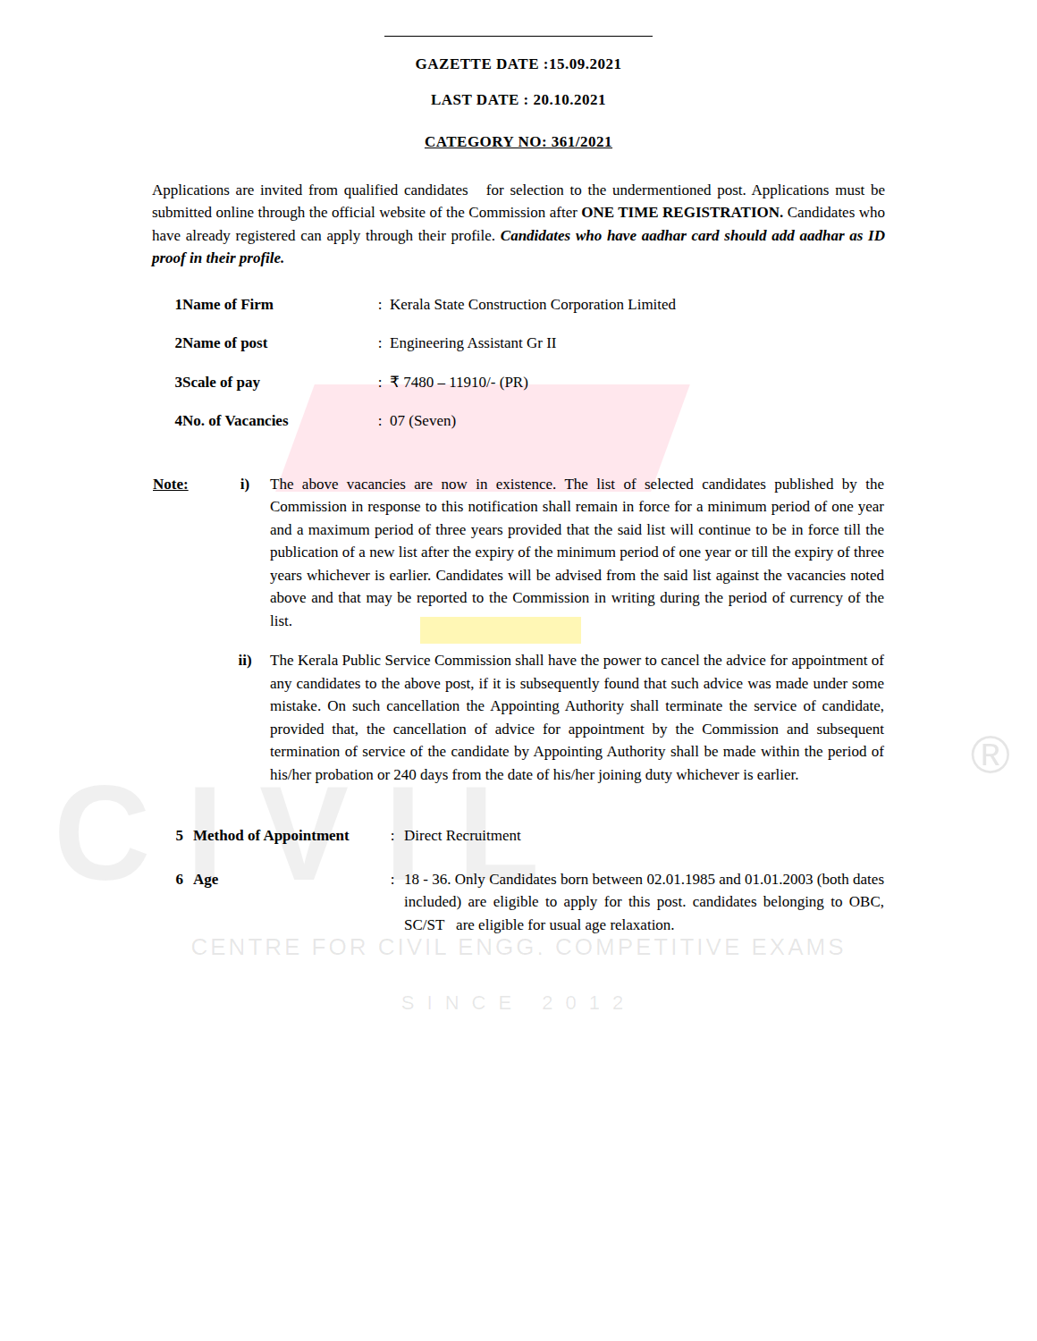CIVIL
®
CENTRE FOR CIVIL ENGG. COMPETITIVE EXAMS
SINCE 2012
GAZETTE DATE :15.09.2021
LAST DATE : 20.10.2021
CATEGORY NO: 361/2021
Applications are invited from qualified candidates for selection to the undermentioned post. Applications must be submitted online through the official website of the Commission after ONE TIME REGISTRATION. Candidates who have already registered can apply through their profile. Candidates who have aadhar card should add aadhar as ID proof in their profile.
| 1 | Name of Firm | : | Kerala State Construction Corporation Limited |
| 2 | Name of post | : | Engineering Assistant Gr II |
| 3 | Scale of pay | : | ₹ 7480 – 11910/- (PR) |
| 4 | No. of Vacancies | : | 07 (Seven) |
| Note: | i) | The above vacancies are now in existence. The list of selected candidates published by the Commission in response to this notification shall remain in force for a minimum period of one year and a maximum period of three years provided that the said list will continue to be in force till the publication of a new list after the expiry of the minimum period of one year or till the expiry of three years whichever is earlier. Candidates will be advised from the said list against the vacancies noted above and that may be reported to the Commission in writing during the period of currency of the list. |
| | ii) | The Kerala Public Service Commission shall have the power to cancel the advice for appointment of any candidates to the above post, if it is subsequently found that such advice was made under some mistake. On such cancellation the Appointing Authority shall terminate the service of candidate, provided that, the cancellation of advice for appointment by the Commission and subsequent termination of service of the candidate by Appointing Authority shall be made within the period of his/her probation or 240 days from the date of his/her joining duty whichever is earlier. |
| 5 | Method of Appointment | : | Direct Recruitment |
| 6 | Age | : | 18 - 36. Only Candidates born between 02.01.1985 and 01.01.2003 (both dates included) are eligible to apply for this post. candidates belonging to OBC, SC/ST are eligible for usual age relaxation. |